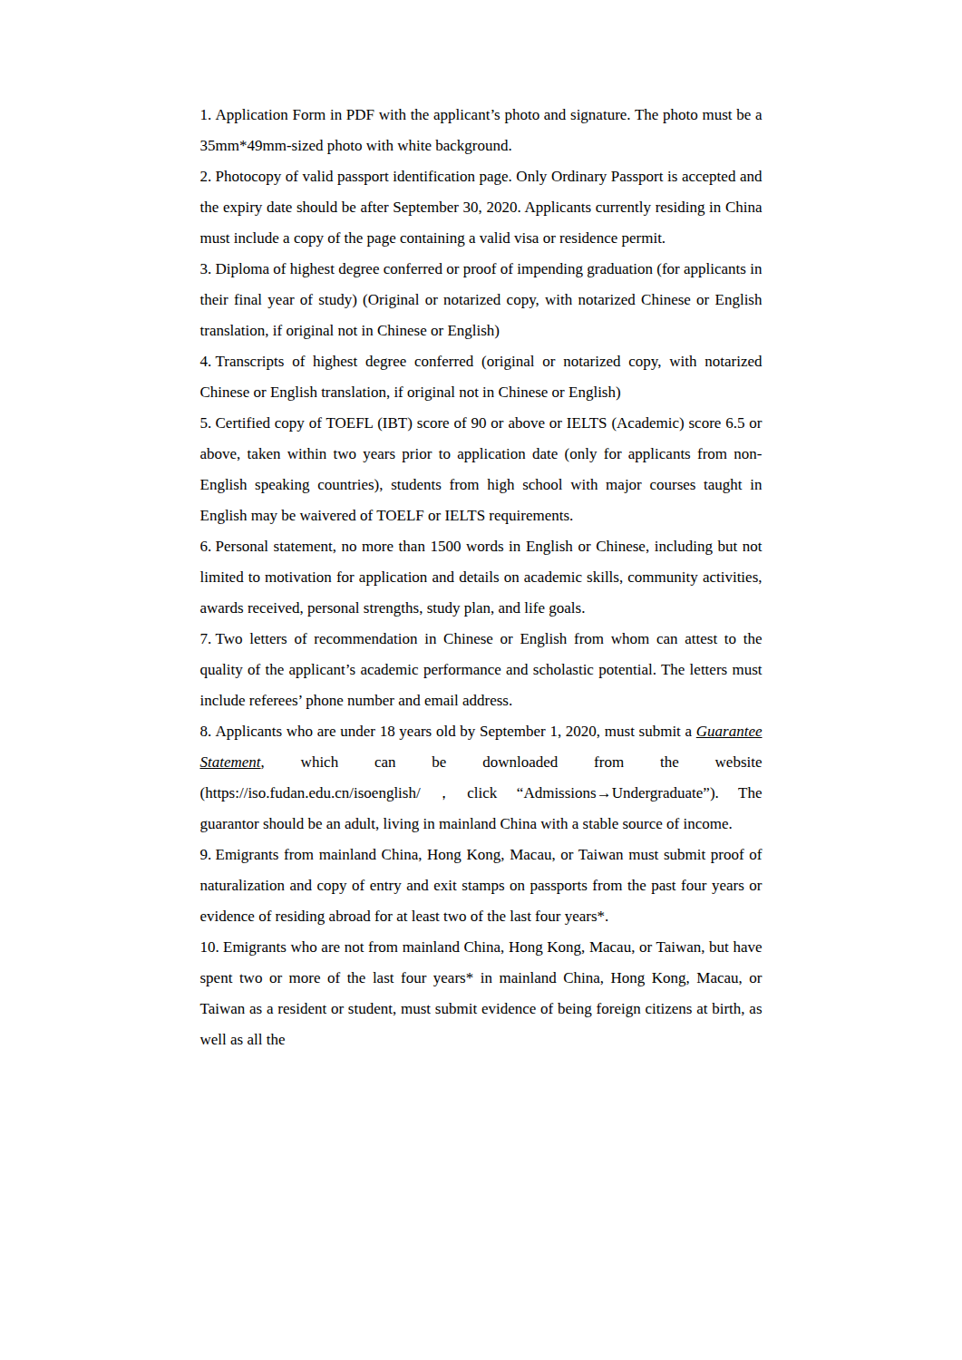1. Application Form in PDF with the applicant’s photo and signature. The photo must be a 35mm*49mm-sized photo with white background.
2. Photocopy of valid passport identification page. Only Ordinary Passport is accepted and the expiry date should be after September 30, 2020. Applicants currently residing in China must include a copy of the page containing a valid visa or residence permit.
3. Diploma of highest degree conferred or proof of impending graduation (for applicants in their final year of study) (Original or notarized copy, with notarized Chinese or English translation, if original not in Chinese or English)
4. Transcripts of highest degree conferred (original or notarized copy, with notarized Chinese or English translation, if original not in Chinese or English)
5. Certified copy of TOEFL (IBT) score of 90 or above or IELTS (Academic) score 6.5 or above, taken within two years prior to application date (only for applicants from non-English speaking countries), students from high school with major courses taught in English may be waivered of TOELF or IELTS requirements.
6. Personal statement, no more than 1500 words in English or Chinese, including but not limited to motivation for application and details on academic skills, community activities, awards received, personal strengths, study plan, and life goals.
7. Two letters of recommendation in Chinese or English from whom can attest to the quality of the applicant’s academic performance and scholastic potential. The letters must include referees’ phone number and email address.
8. Applicants who are under 18 years old by September 1, 2020, must submit a Guarantee Statement, which can be downloaded from the website (https://iso.fudan.edu.cn/isoenglish/，click “Admissions→Undergraduate”). The guarantor should be an adult, living in mainland China with a stable source of income.
9. Emigrants from mainland China, Hong Kong, Macau, or Taiwan must submit proof of naturalization and copy of entry and exit stamps on passports from the past four years or evidence of residing abroad for at least two of the last four years*.
10. Emigrants who are not from mainland China, Hong Kong, Macau, or Taiwan, but have spent two or more of the last four years* in mainland China, Hong Kong, Macau, or Taiwan as a resident or student, must submit evidence of being foreign citizens at birth, as well as all the